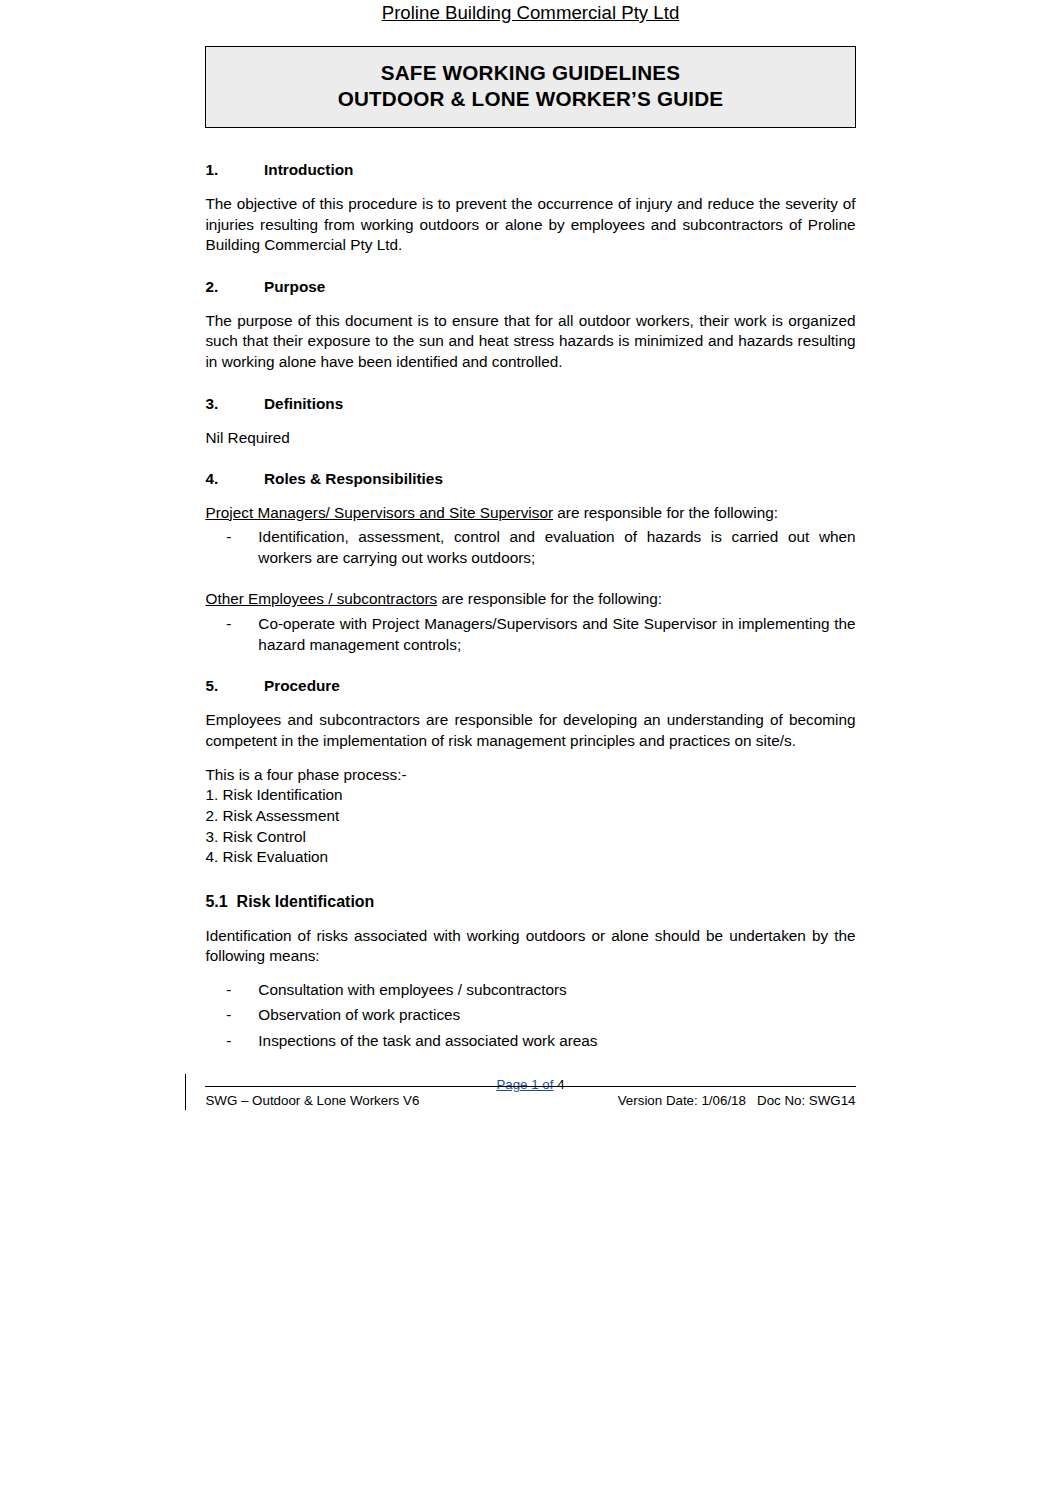Proline Building Commercial Pty Ltd
SAFE WORKING GUIDELINES
OUTDOOR & LONE WORKER’S GUIDE
1. Introduction
The objective of this procedure is to prevent the occurrence of injury and reduce the severity of injuries resulting from working outdoors or alone by employees and subcontractors of Proline Building Commercial Pty Ltd.
2. Purpose
The purpose of this document is to ensure that for all outdoor workers, their work is organized such that their exposure to the sun and heat stress hazards is minimized and hazards resulting in working alone have been identified and controlled.
3. Definitions
Nil Required
4. Roles & Responsibilities
Project Managers/ Supervisors and Site Supervisor are responsible for the following:
Identification, assessment, control and evaluation of hazards is carried out when workers are carrying out works outdoors;
Other Employees / subcontractors are responsible for the following:
Co-operate with Project Managers/Supervisors and Site Supervisor in implementing the hazard management controls;
5. Procedure
Employees and subcontractors are responsible for developing an understanding of becoming competent in the implementation of risk management principles and practices on site/s.
This is a four phase process:-
1. Risk Identification
2. Risk Assessment
3. Risk Control
4. Risk Evaluation
5.1 Risk Identification
Identification of risks associated with working outdoors or alone should be undertaken by the following means:
Consultation with employees / subcontractors
Observation of work practices
Inspections of the task and associated work areas
Page 1 of 4
SWG – Outdoor & Lone Workers V6
Version Date: 1/06/18 Doc No: SWG14